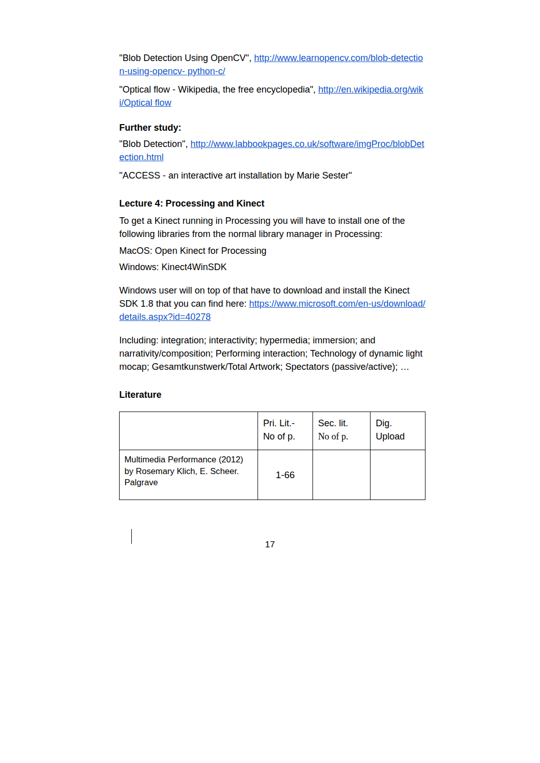"Blob Detection Using OpenCV", http://www.learnopencv.com/blob-detection-using-opencv- python-c/
"Optical flow - Wikipedia, the free encyclopedia", http://en.wikipedia.org/wiki/Optical flow
Further study:
"Blob Detection", http://www.labbookpages.co.uk/software/imgProc/blobDetection.html
"ACCESS - an interactive art installation by Marie Sester"
Lecture 4: Processing and Kinect
To get a Kinect running in Processing you will have to install one of the following libraries from the normal library manager in Processing:
MacOS: Open Kinect for Processing
Windows: Kinect4WinSDK
Windows user will on top of that have to download and install the Kinect SDK 1.8 that you can find here: https://www.microsoft.com/en-us/download/details.aspx?id=40278
Including: integration; interactivity; hypermedia; immersion; and narrativity/composition; Performing interaction; Technology of dynamic light mocap; Gesamtkunstwerk/Total Artwork; Spectators (passive/active); …
Literature
| | Pri. Lit.- No of p. | Sec. lit. No of p. | Dig. Upload |
| --- | --- | --- | --- |
| Multimedia Performance (2012) by Rosemary Klich, E. Scheer. Palgrave | 1-66 | | |
17